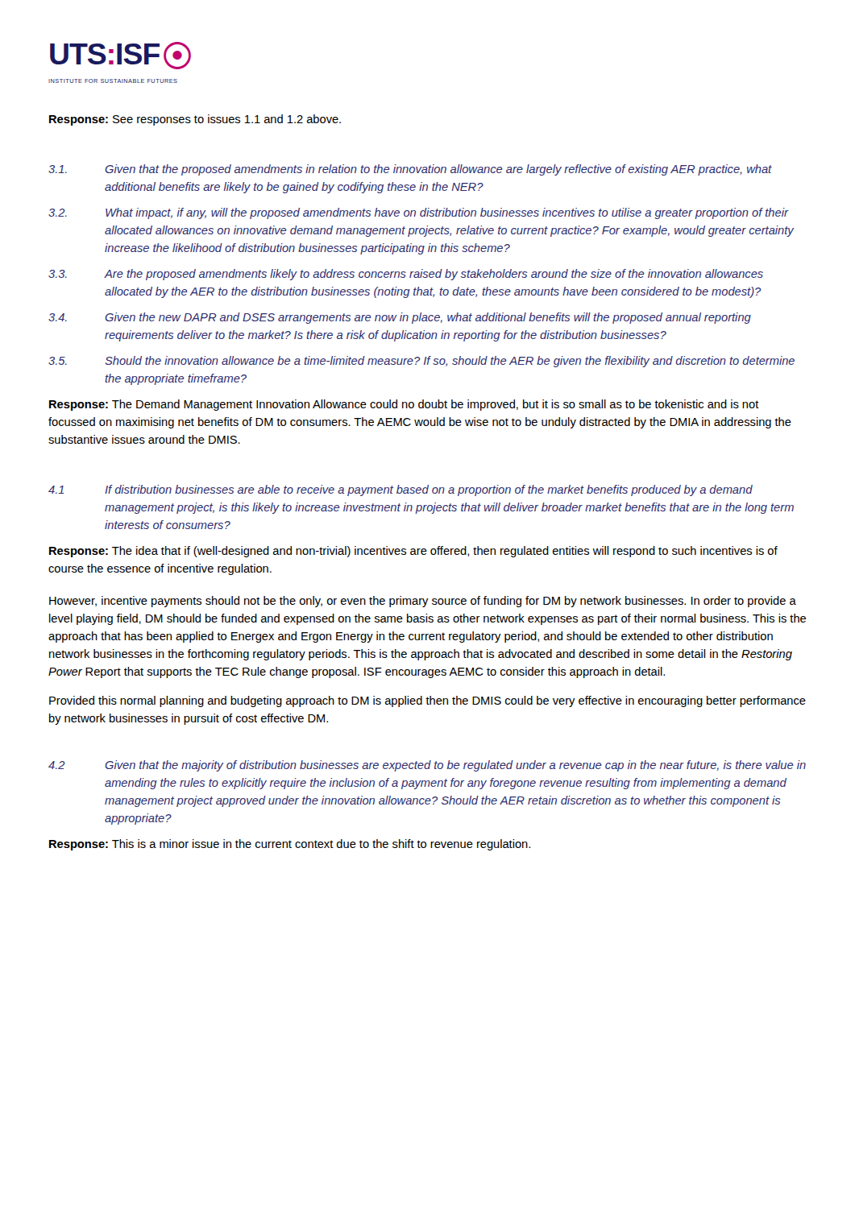UTS: ISF⦿
INSTITUTE FOR SUSTAINABLE FUTURES
Response: See responses to issues 1.1 and 1.2 above.
3.1. Given that the proposed amendments in relation to the innovation allowance are largely reflective of existing AER practice, what additional benefits are likely to be gained by codifying these in the NER?
3.2. What impact, if any, will the proposed amendments have on distribution businesses incentives to utilise a greater proportion of their allocated allowances on innovative demand management projects, relative to current practice? For example, would greater certainty increase the likelihood of distribution businesses participating in this scheme?
3.3. Are the proposed amendments likely to address concerns raised by stakeholders around the size of the innovation allowances allocated by the AER to the distribution businesses (noting that, to date, these amounts have been considered to be modest)?
3.4. Given the new DAPR and DSES arrangements are now in place, what additional benefits will the proposed annual reporting requirements deliver to the market? Is there a risk of duplication in reporting for the distribution businesses?
3.5. Should the innovation allowance be a time-limited measure? If so, should the AER be given the flexibility and discretion to determine the appropriate timeframe?
Response: The Demand Management Innovation Allowance could no doubt be improved, but it is so small as to be tokenistic and is not focussed on maximising net benefits of DM to consumers. The AEMC would be wise not to be unduly distracted by the DMIA in addressing the substantive issues around the DMIS.
4.1 If distribution businesses are able to receive a payment based on a proportion of the market benefits produced by a demand management project, is this likely to increase investment in projects that will deliver broader market benefits that are in the long term interests of consumers?
Response: The idea that if (well-designed and non-trivial) incentives are offered, then regulated entities will respond to such incentives is of course the essence of incentive regulation.
However, incentive payments should not be the only, or even the primary source of funding for DM by network businesses. In order to provide a level playing field, DM should be funded and expensed on the same basis as other network expenses as part of their normal business. This is the approach that has been applied to Energex and Ergon Energy in the current regulatory period, and should be extended to other distribution network businesses in the forthcoming regulatory periods. This is the approach that is advocated and described in some detail in the Restoring Power Report that supports the TEC Rule change proposal. ISF encourages AEMC to consider this approach in detail.
Provided this normal planning and budgeting approach to DM is applied then the DMIS could be very effective in encouraging better performance by network businesses in pursuit of cost effective DM.
4.2 Given that the majority of distribution businesses are expected to be regulated under a revenue cap in the near future, is there value in amending the rules to explicitly require the inclusion of a payment for any foregone revenue resulting from implementing a demand management project approved under the innovation allowance? Should the AER retain discretion as to whether this component is appropriate?
Response: This is a minor issue in the current context due to the shift to revenue regulation.